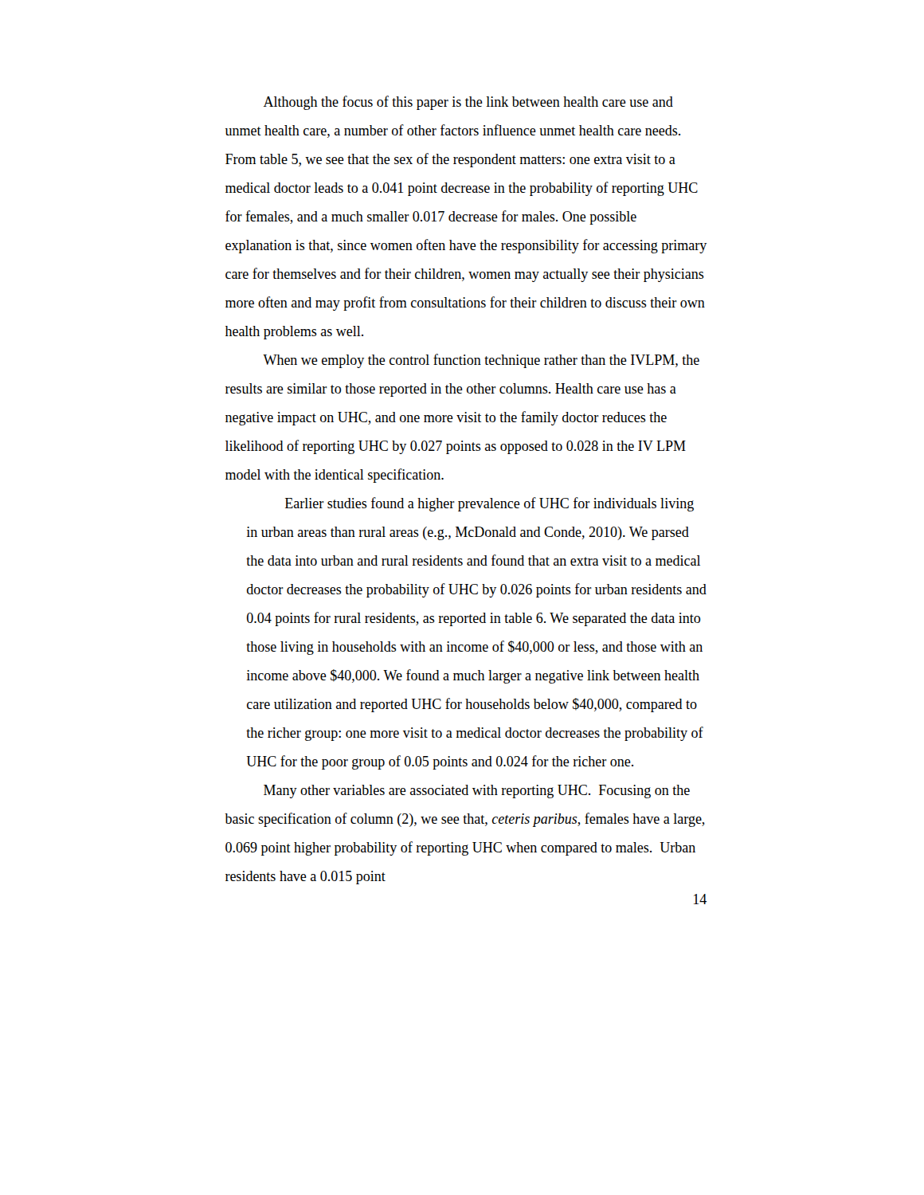Although the focus of this paper is the link between health care use and unmet health care, a number of other factors influence unmet health care needs. From table 5, we see that the sex of the respondent matters: one extra visit to a medical doctor leads to a 0.041 point decrease in the probability of reporting UHC for females, and a much smaller 0.017 decrease for males. One possible explanation is that, since women often have the responsibility for accessing primary care for themselves and for their children, women may actually see their physicians more often and may profit from consultations for their children to discuss their own health problems as well.
When we employ the control function technique rather than the IVLPM, the results are similar to those reported in the other columns. Health care use has a negative impact on UHC, and one more visit to the family doctor reduces the likelihood of reporting UHC by 0.027 points as opposed to 0.028 in the IV LPM model with the identical specification.
Earlier studies found a higher prevalence of UHC for individuals living in urban areas than rural areas (e.g., McDonald and Conde, 2010). We parsed the data into urban and rural residents and found that an extra visit to a medical doctor decreases the probability of UHC by 0.026 points for urban residents and 0.04 points for rural residents, as reported in table 6. We separated the data into those living in households with an income of $40,000 or less, and those with an income above $40,000. We found a much larger a negative link between health care utilization and reported UHC for households below $40,000, compared to the richer group: one more visit to a medical doctor decreases the probability of UHC for the poor group of 0.05 points and 0.024 for the richer one.
Many other variables are associated with reporting UHC. Focusing on the basic specification of column (2), we see that, ceteris paribus, females have a large, 0.069 point higher probability of reporting UHC when compared to males. Urban residents have a 0.015 point
14